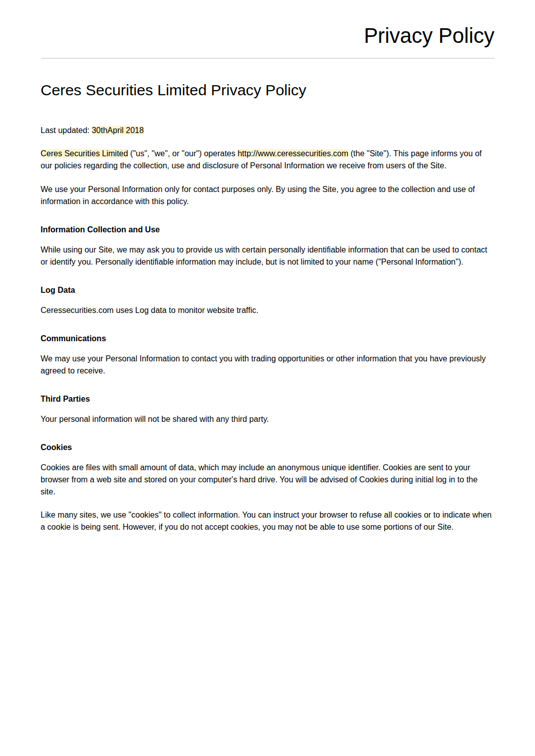Privacy Policy
Ceres Securities Limited Privacy Policy
Last updated: 30thApril 2018
Ceres Securities Limited ("us", "we", or "our") operates http://www.ceressecurities.com (the "Site"). This page informs you of our policies regarding the collection, use and disclosure of Personal Information we receive from users of the Site.
We use your Personal Information only for contact purposes only. By using the Site, you agree to the collection and use of information in accordance with this policy.
Information Collection and Use
While using our Site, we may ask you to provide us with certain personally identifiable information that can be used to contact or identify you. Personally identifiable information may include, but is not limited to your name ("Personal Information").
Log Data
Ceressecurities.com uses Log data to monitor website traffic.
Communications
We may use your Personal Information to contact you with trading opportunities or other information that you have previously agreed to receive.
Third Parties
Your personal information will not be shared with any third party.
Cookies
Cookies are files with small amount of data, which may include an anonymous unique identifier. Cookies are sent to your browser from a web site and stored on your computer's hard drive. You will be advised of Cookies during initial log in to the site.
Like many sites, we use "cookies" to collect information. You can instruct your browser to refuse all cookies or to indicate when a cookie is being sent. However, if you do not accept cookies, you may not be able to use some portions of our Site.